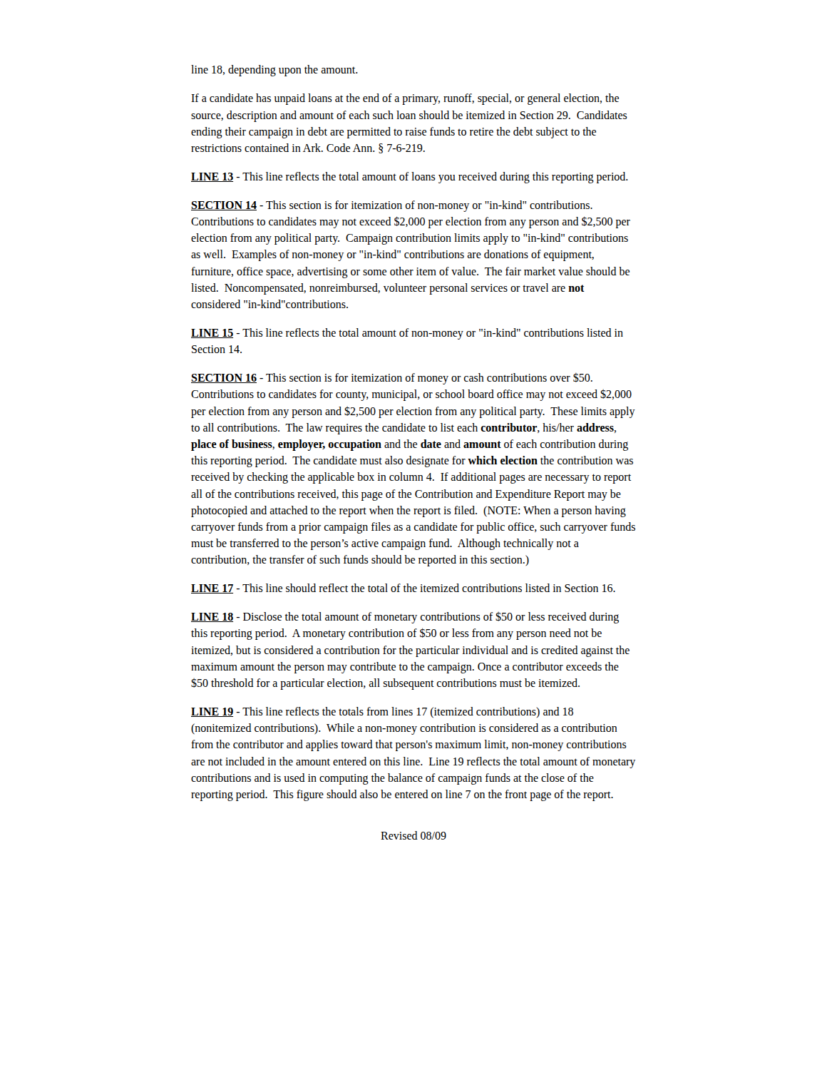line 18, depending upon the amount.
If a candidate has unpaid loans at the end of a primary, runoff, special, or general election, the source, description and amount of each such loan should be itemized in Section 29. Candidates ending their campaign in debt are permitted to raise funds to retire the debt subject to the restrictions contained in Ark. Code Ann. § 7-6-219.
LINE 13 - This line reflects the total amount of loans you received during this reporting period.
SECTION 14 - This section is for itemization of non-money or "in-kind" contributions. Contributions to candidates may not exceed $2,000 per election from any person and $2,500 per election from any political party. Campaign contribution limits apply to "in-kind" contributions as well. Examples of non-money or "in-kind" contributions are donations of equipment, furniture, office space, advertising or some other item of value. The fair market value should be listed. Noncompensated, nonreimbursed, volunteer personal services or travel are not considered "in-kind"contributions.
LINE 15 - This line reflects the total amount of non-money or "in-kind" contributions listed in Section 14.
SECTION 16 - This section is for itemization of money or cash contributions over $50. Contributions to candidates for county, municipal, or school board office may not exceed $2,000 per election from any person and $2,500 per election from any political party. These limits apply to all contributions. The law requires the candidate to list each contributor, his/her address, place of business, employer, occupation and the date and amount of each contribution during this reporting period. The candidate must also designate for which election the contribution was received by checking the applicable box in column 4. If additional pages are necessary to report all of the contributions received, this page of the Contribution and Expenditure Report may be photocopied and attached to the report when the report is filed. (NOTE: When a person having carryover funds from a prior campaign files as a candidate for public office, such carryover funds must be transferred to the person’s active campaign fund. Although technically not a contribution, the transfer of such funds should be reported in this section.)
LINE 17 - This line should reflect the total of the itemized contributions listed in Section 16.
LINE 18 - Disclose the total amount of monetary contributions of $50 or less received during this reporting period. A monetary contribution of $50 or less from any person need not be itemized, but is considered a contribution for the particular individual and is credited against the maximum amount the person may contribute to the campaign. Once a contributor exceeds the $50 threshold for a particular election, all subsequent contributions must be itemized.
LINE 19 - This line reflects the totals from lines 17 (itemized contributions) and 18 (nonitemized contributions). While a non-money contribution is considered as a contribution from the contributor and applies toward that person's maximum limit, non-money contributions are not included in the amount entered on this line. Line 19 reflects the total amount of monetary contributions and is used in computing the balance of campaign funds at the close of the reporting period. This figure should also be entered on line 7 on the front page of the report.
Revised 08/09